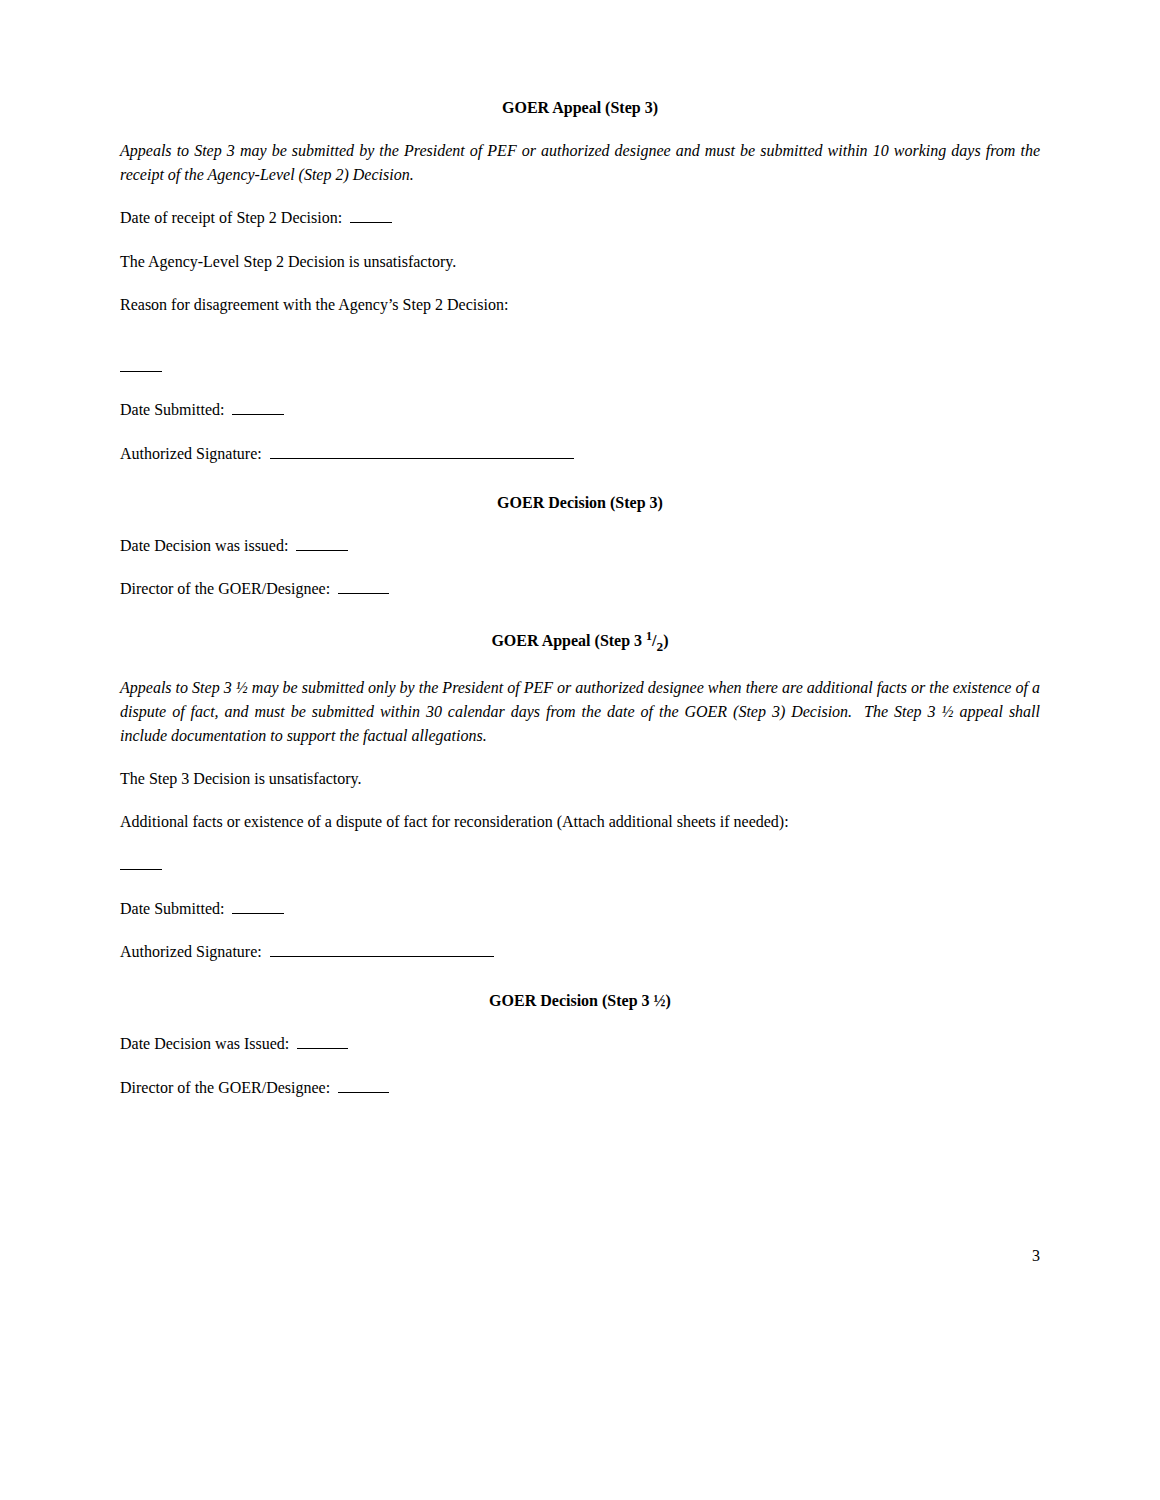GOER Appeal (Step 3)
Appeals to Step 3 may be submitted by the President of PEF or authorized designee and must be submitted within 10 working days from the receipt of the Agency-Level (Step 2) Decision.
Date of receipt of Step 2 Decision:
The Agency-Level Step 2 Decision is unsatisfactory.
Reason for disagreement with the Agency’s Step 2 Decision:
Date Submitted:
Authorized Signature:
GOER Decision (Step 3)
Date Decision was issued:
Director of the GOER/Designee:
GOER Appeal (Step 3 1/2)
Appeals to Step 3 ½ may be submitted only by the President of PEF or authorized designee when there are additional facts or the existence of a dispute of fact, and must be submitted within 30 calendar days from the date of the GOER (Step 3) Decision. The Step 3 ½ appeal shall include documentation to support the factual allegations.
The Step 3 Decision is unsatisfactory.
Additional facts or existence of a dispute of fact for reconsideration (Attach additional sheets if needed):
Date Submitted:
Authorized Signature:
GOER Decision (Step 3 ½)
Date Decision was Issued:
Director of the GOER/Designee:
3